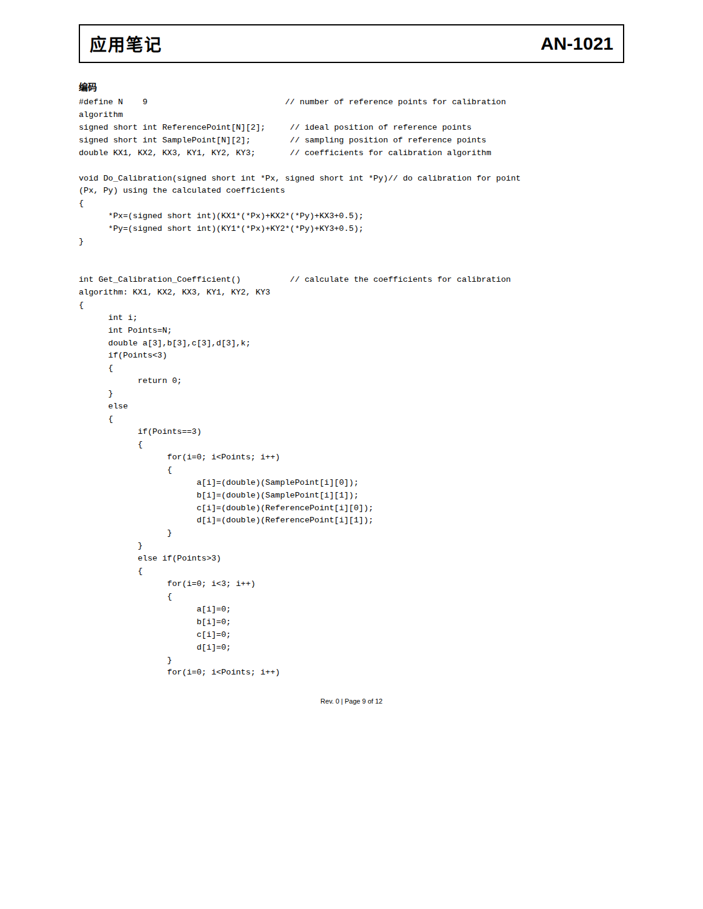应用笔记
AN-1021
编码
#define N    9                            // number of reference points for calibration
algorithm
signed short int ReferencePoint[N][2];     // ideal position of reference points
signed short int SamplePoint[N][2];        // sampling position of reference points
double KX1, KX2, KX3, KY1, KY2, KY3;       // coefficients for calibration algorithm

void Do_Calibration(signed short int *Px, signed short int *Py)// do calibration for point
(Px, Py) using the calculated coefficients
{
      *Px=(signed short int)(KX1*(*Px)+KX2*(*Py)+KX3+0.5);
      *Py=(signed short int)(KY1*(*Px)+KY2*(*Py)+KY3+0.5);
}


int Get_Calibration_Coefficient()          // calculate the coefficients for calibration
algorithm: KX1, KX2, KX3, KY1, KY2, KY3
{
      int i;
      int Points=N;
      double a[3],b[3],c[3],d[3],k;
      if(Points<3)
      {
            return 0;
      }
      else
      {
            if(Points==3)
            {
                  for(i=0; i<Points; i++)
                  {
                        a[i]=(double)(SamplePoint[i][0]);
                        b[i]=(double)(SamplePoint[i][1]);
                        c[i]=(double)(ReferencePoint[i][0]);
                        d[i]=(double)(ReferencePoint[i][1]);
                  }
            }
            else if(Points>3)
            {
                  for(i=0; i<3; i++)
                  {
                        a[i]=0;
                        b[i]=0;
                        c[i]=0;
                        d[i]=0;
                  }
                  for(i=0; i<Points; i++)
Rev. 0 | Page 9 of 12